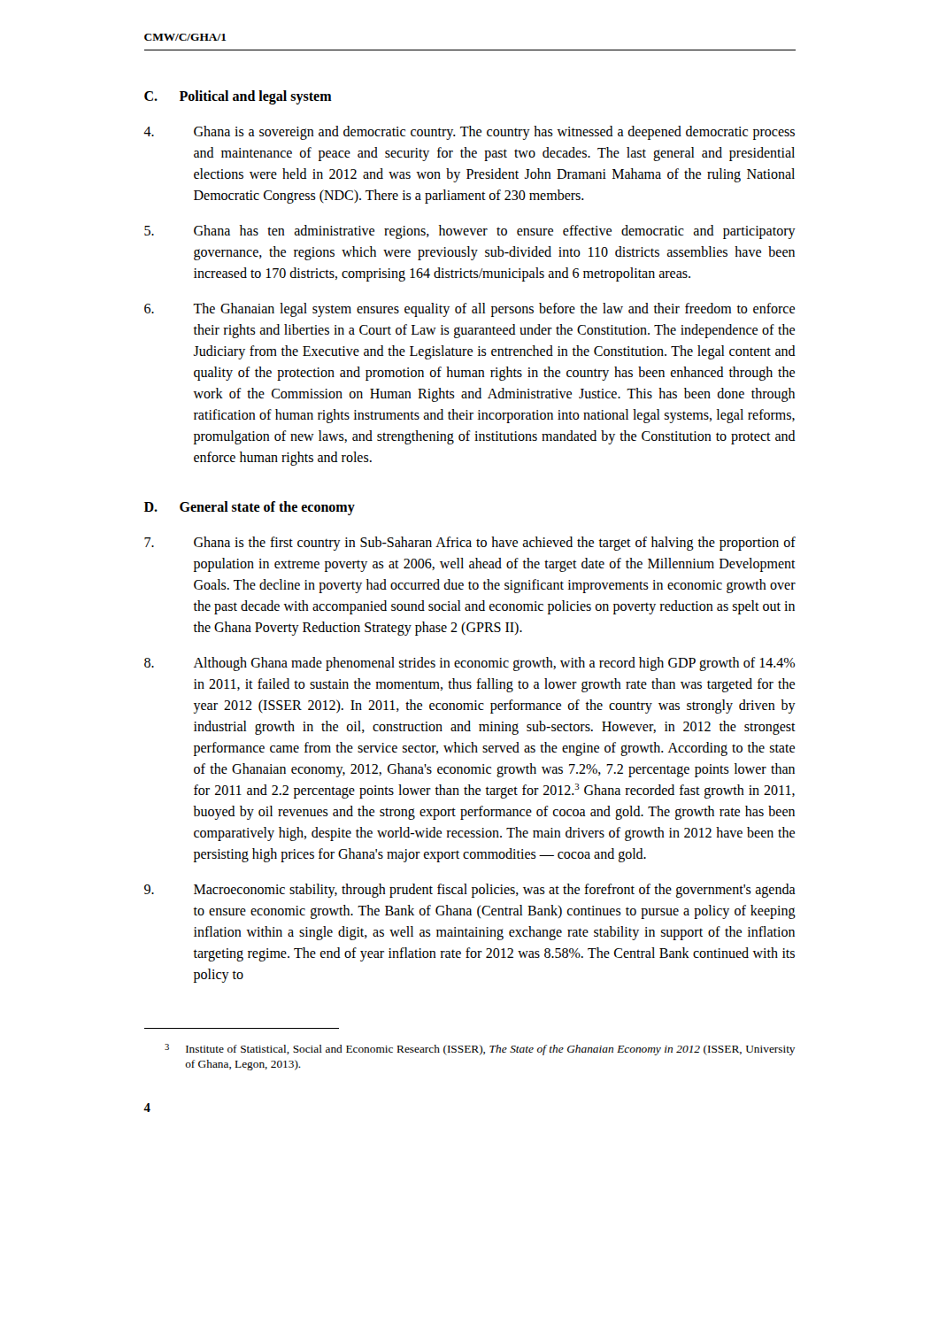CMW/C/GHA/1
C. Political and legal system
4. Ghana is a sovereign and democratic country. The country has witnessed a deepened democratic process and maintenance of peace and security for the past two decades. The last general and presidential elections were held in 2012 and was won by President John Dramani Mahama of the ruling National Democratic Congress (NDC). There is a parliament of 230 members.
5. Ghana has ten administrative regions, however to ensure effective democratic and participatory governance, the regions which were previously sub-divided into 110 districts assemblies have been increased to 170 districts, comprising 164 districts/municipals and 6 metropolitan areas.
6. The Ghanaian legal system ensures equality of all persons before the law and their freedom to enforce their rights and liberties in a Court of Law is guaranteed under the Constitution. The independence of the Judiciary from the Executive and the Legislature is entrenched in the Constitution. The legal content and quality of the protection and promotion of human rights in the country has been enhanced through the work of the Commission on Human Rights and Administrative Justice. This has been done through ratification of human rights instruments and their incorporation into national legal systems, legal reforms, promulgation of new laws, and strengthening of institutions mandated by the Constitution to protect and enforce human rights and roles.
D. General state of the economy
7. Ghana is the first country in Sub-Saharan Africa to have achieved the target of halving the proportion of population in extreme poverty as at 2006, well ahead of the target date of the Millennium Development Goals. The decline in poverty had occurred due to the significant improvements in economic growth over the past decade with accompanied sound social and economic policies on poverty reduction as spelt out in the Ghana Poverty Reduction Strategy phase 2 (GPRS II).
8. Although Ghana made phenomenal strides in economic growth, with a record high GDP growth of 14.4% in 2011, it failed to sustain the momentum, thus falling to a lower growth rate than was targeted for the year 2012 (ISSER 2012). In 2011, the economic performance of the country was strongly driven by industrial growth in the oil, construction and mining sub-sectors. However, in 2012 the strongest performance came from the service sector, which served as the engine of growth. According to the state of the Ghanaian economy, 2012, Ghana's economic growth was 7.2%, 7.2 percentage points lower than for 2011 and 2.2 percentage points lower than the target for 2012.3 Ghana recorded fast growth in 2011, buoyed by oil revenues and the strong export performance of cocoa and gold. The growth rate has been comparatively high, despite the world-wide recession. The main drivers of growth in 2012 have been the persisting high prices for Ghana's major export commodities — cocoa and gold.
9. Macroeconomic stability, through prudent fiscal policies, was at the forefront of the government's agenda to ensure economic growth. The Bank of Ghana (Central Bank) continues to pursue a policy of keeping inflation within a single digit, as well as maintaining exchange rate stability in support of the inflation targeting regime. The end of year inflation rate for 2012 was 8.58%. The Central Bank continued with its policy to
3 Institute of Statistical, Social and Economic Research (ISSER), The State of the Ghanaian Economy in 2012 (ISSER, University of Ghana, Legon, 2013).
4